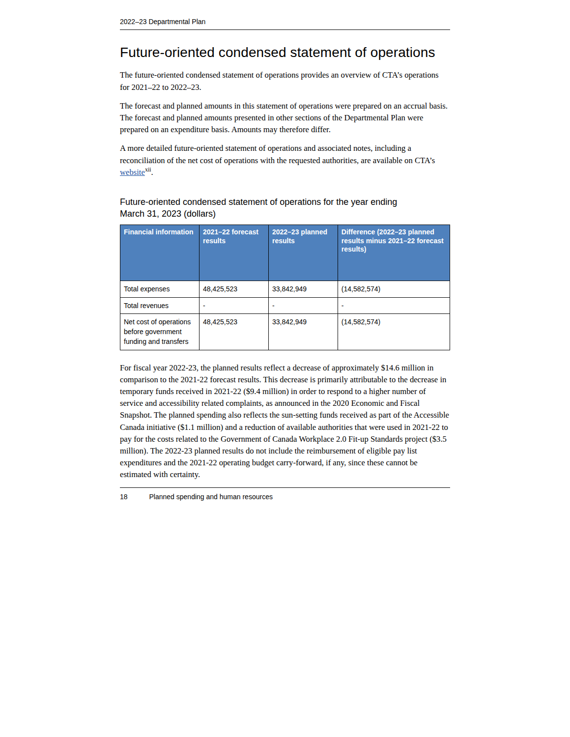2022–23 Departmental Plan
Future-oriented condensed statement of operations
The future-oriented condensed statement of operations provides an overview of CTA’s operations for 2021–22 to 2022–23.
The forecast and planned amounts in this statement of operations were prepared on an accrual basis. The forecast and planned amounts presented in other sections of the Departmental Plan were prepared on an expenditure basis. Amounts may therefore differ.
A more detailed future-oriented statement of operations and associated notes, including a reconciliation of the net cost of operations with the requested authorities, are available on CTA’s websitexii.
Future-oriented condensed statement of operations for the year ending
March 31, 2023 (dollars)
| Financial information | 2021–22 forecast results | 2022–23 planned results | Difference (2022–23 planned results minus 2021–22 forecast results) |
| --- | --- | --- | --- |
| Total expenses | 48,425,523 | 33,842,949 | (14,582,574) |
| Total revenues | - | - | - |
| Net cost of operations before government funding and transfers | 48,425,523 | 33,842,949 | (14,582,574) |
For fiscal year 2022-23, the planned results reflect a decrease of approximately $14.6 million in comparison to the 2021-22 forecast results. This decrease is primarily attributable to the decrease in temporary funds received in 2021-22 ($9.4 million) in order to respond to a higher number of service and accessibility related complaints, as announced in the 2020 Economic and Fiscal Snapshot. The planned spending also reflects the sun-setting funds received as part of the Accessible Canada initiative ($1.1 million) and a reduction of available authorities that were used in 2021-22 to pay for the costs related to the Government of Canada Workplace 2.0 Fit-up Standards project ($3.5 million). The 2022-23 planned results do not include the reimbursement of eligible pay list expenditures and the 2021-22 operating budget carry-forward, if any, since these cannot be estimated with certainty.
18 Planned spending and human resources